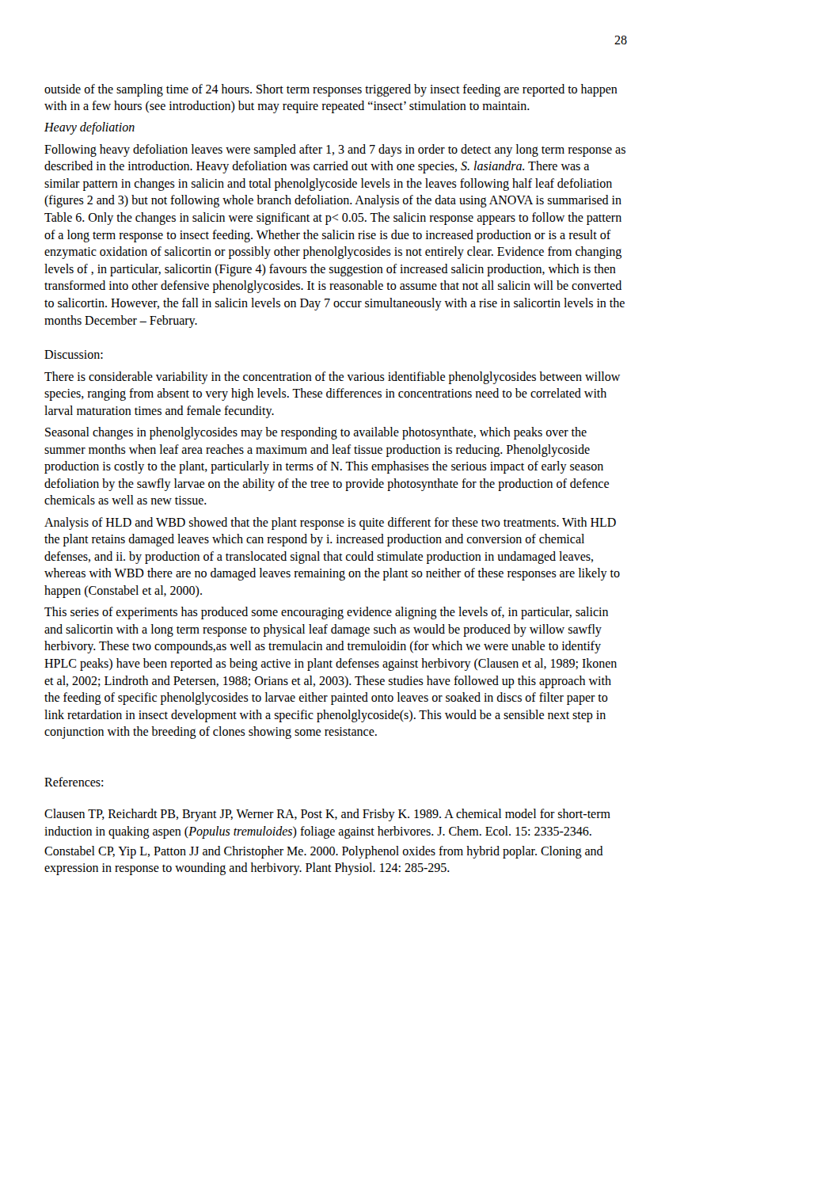28
outside of the sampling time of 24 hours. Short term responses triggered by insect feeding are reported to happen with in a few hours (see introduction) but may require repeated “insect’ stimulation to maintain.
Heavy defoliation
Following heavy defoliation leaves were sampled after 1, 3 and 7 days in order to detect any long term response as described in the introduction. Heavy defoliation was carried out with one species, S. lasiandra. There was a similar pattern in changes in salicin and total phenolglycoside levels in the leaves following half leaf defoliation (figures 2 and 3) but not following whole branch defoliation. Analysis of the data using ANOVA is summarised in Table 6. Only the changes in salicin were significant at p< 0.05. The salicin response appears to follow the pattern of a long term response to insect feeding. Whether the salicin rise is due to increased production or is a result of enzymatic oxidation of salicortin or possibly other phenolglycosides is not entirely clear. Evidence from changing levels of , in particular, salicortin (Figure 4) favours the suggestion of increased salicin production, which is then transformed into other defensive phenolglycosides. It is reasonable to assume that not all salicin will be converted to salicortin. However, the fall in salicin levels on Day 7 occur simultaneously with a rise in salicortin levels in the months December – February.
Discussion:
There is considerable variability in the concentration of the various identifiable phenolglycosides between willow species, ranging from absent to very high levels. These differences in concentrations need to be correlated with larval maturation times and female fecundity.
Seasonal changes in phenolglycosides may be responding to available photosynthate, which peaks over the summer months when leaf area reaches a maximum and leaf tissue production is reducing. Phenolglycoside production is costly to the plant, particularly in terms of N. This emphasises the serious impact of early season defoliation by the sawfly larvae on the ability of the tree to provide photosynthate for the production of defence chemicals as well as new tissue.
Analysis of HLD and WBD showed that the plant response is quite different for these two treatments. With HLD the plant retains damaged leaves which can respond by i. increased production and conversion of chemical defenses, and ii. by production of a translocated signal that could stimulate production in undamaged leaves, whereas with WBD there are no damaged leaves remaining on the plant so neither of these responses are likely to happen (Constabel et al, 2000).
This series of experiments has produced some encouraging evidence aligning the levels of, in particular, salicin and salicortin with a long term response to physical leaf damage such as would be produced by willow sawfly herbivory. These two compounds,as well as tremulacin and tremuloidin (for which we were unable to identify HPLC peaks) have been reported as being active in plant defenses against herbivory (Clausen et al, 1989; Ikonen et al, 2002; Lindroth and Petersen, 1988; Orians et al, 2003). These studies have followed up this approach with the feeding of specific phenolglycosides to larvae either painted onto leaves or soaked in discs of filter paper to link retardation in insect development with a specific phenolglycoside(s). This would be a sensible next step in conjunction with the breeding of clones showing some resistance.
References:
Clausen TP, Reichardt PB, Bryant JP, Werner RA, Post K, and Frisby K. 1989. A chemical model for short-term induction in quaking aspen (Populus tremuloides) foliage against herbivores. J. Chem. Ecol. 15: 2335-2346.
Constabel CP, Yip L, Patton JJ and Christopher Me. 2000. Polyphenol oxides from hybrid poplar. Cloning and expression in response to wounding and herbivory. Plant Physiol. 124: 285-295.